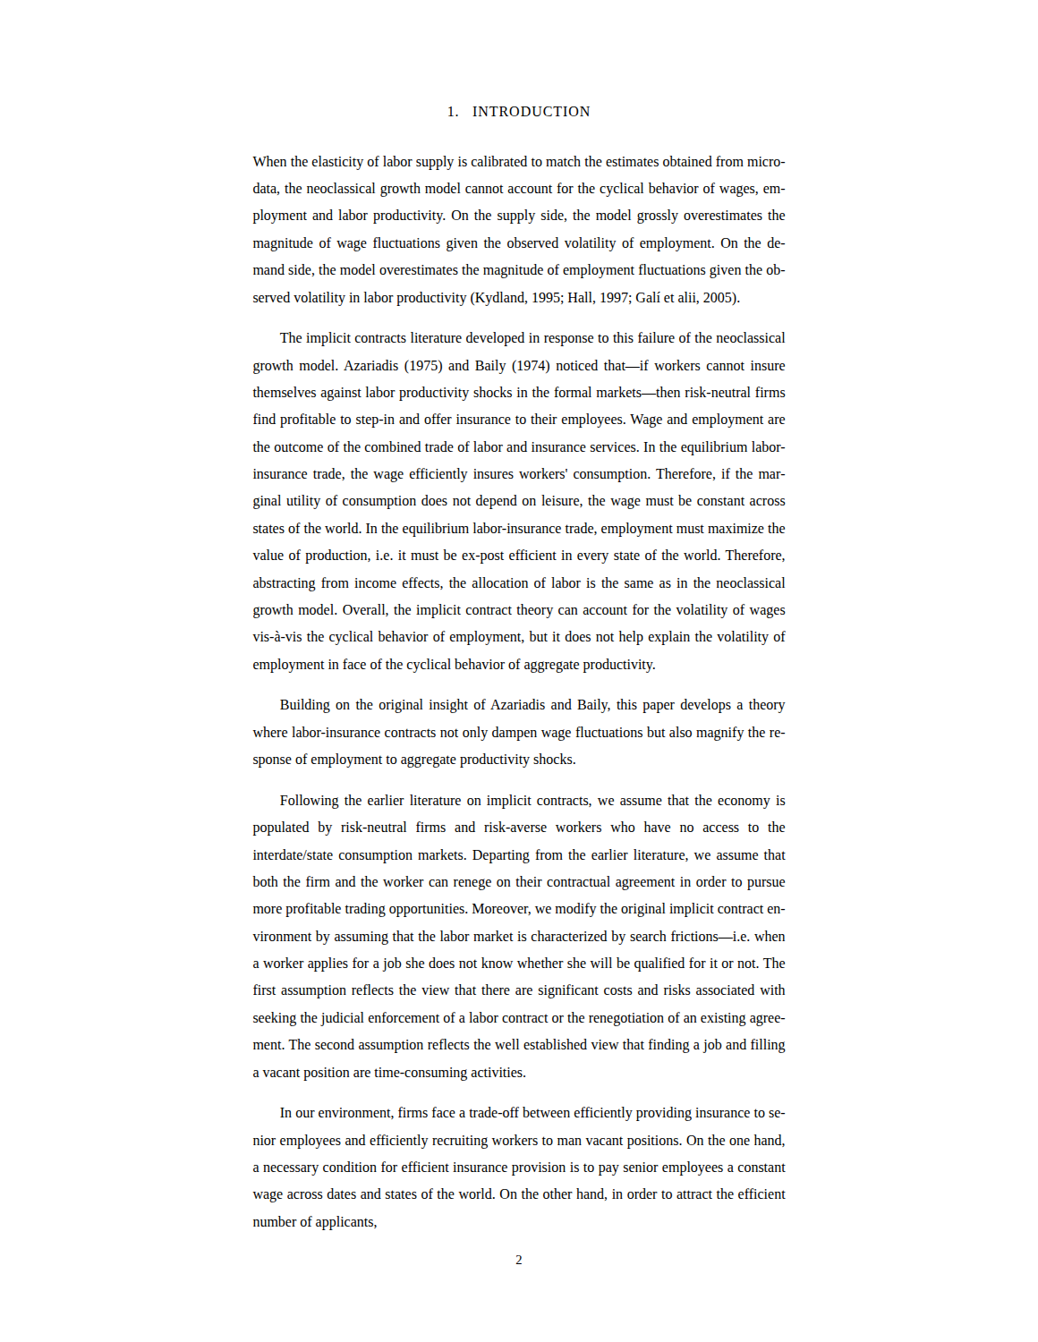1. INTRODUCTION
When the elasticity of labor supply is calibrated to match the estimates obtained from micro-data, the neoclassical growth model cannot account for the cyclical behavior of wages, employment and labor productivity. On the supply side, the model grossly overestimates the magnitude of wage fluctuations given the observed volatility of employment. On the demand side, the model overestimates the magnitude of employment fluctuations given the observed volatility in labor productivity (Kydland, 1995; Hall, 1997; Galí et alii, 2005).
The implicit contracts literature developed in response to this failure of the neoclassical growth model. Azariadis (1975) and Baily (1974) noticed that—if workers cannot insure themselves against labor productivity shocks in the formal markets—then risk-neutral firms find profitable to step-in and offer insurance to their employees. Wage and employment are the outcome of the combined trade of labor and insurance services. In the equilibrium labor-insurance trade, the wage efficiently insures workers' consumption. Therefore, if the marginal utility of consumption does not depend on leisure, the wage must be constant across states of the world. In the equilibrium labor-insurance trade, employment must maximize the value of production, i.e. it must be ex-post efficient in every state of the world. Therefore, abstracting from income effects, the allocation of labor is the same as in the neoclassical growth model. Overall, the implicit contract theory can account for the volatility of wages vis-à-vis the cyclical behavior of employment, but it does not help explain the volatility of employment in face of the cyclical behavior of aggregate productivity.
Building on the original insight of Azariadis and Baily, this paper develops a theory where labor-insurance contracts not only dampen wage fluctuations but also magnify the response of employment to aggregate productivity shocks.
Following the earlier literature on implicit contracts, we assume that the economy is populated by risk-neutral firms and risk-averse workers who have no access to the interdate/state consumption markets. Departing from the earlier literature, we assume that both the firm and the worker can renege on their contractual agreement in order to pursue more profitable trading opportunities. Moreover, we modify the original implicit contract environment by assuming that the labor market is characterized by search frictions—i.e. when a worker applies for a job she does not know whether she will be qualified for it or not. The first assumption reflects the view that there are significant costs and risks associated with seeking the judicial enforcement of a labor contract or the renegotiation of an existing agreement. The second assumption reflects the well established view that finding a job and filling a vacant position are time-consuming activities.
In our environment, firms face a trade-off between efficiently providing insurance to senior employees and efficiently recruiting workers to man vacant positions. On the one hand, a necessary condition for efficient insurance provision is to pay senior employees a constant wage across dates and states of the world. On the other hand, in order to attract the efficient number of applicants,
2